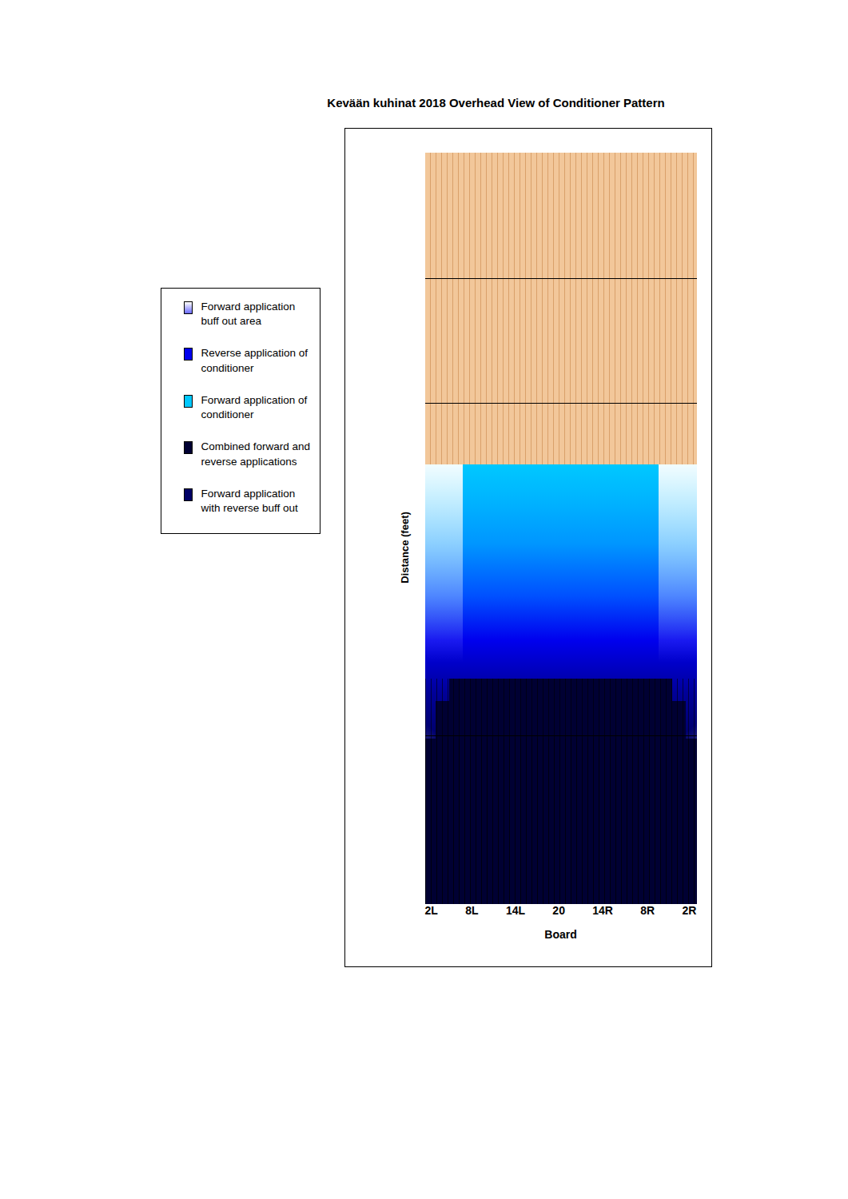Kevään kuhinat 2018 Overhead View of Conditioner Pattern
Forward application buff out area
Reverse application of conditioner
Forward application of conditioner
Combined forward and reverse applications
Forward application with reverse buff out
Distance (feet)
60 50 40 30 20 10 0
2L 8L 14L 2014R 8R 2R
Board